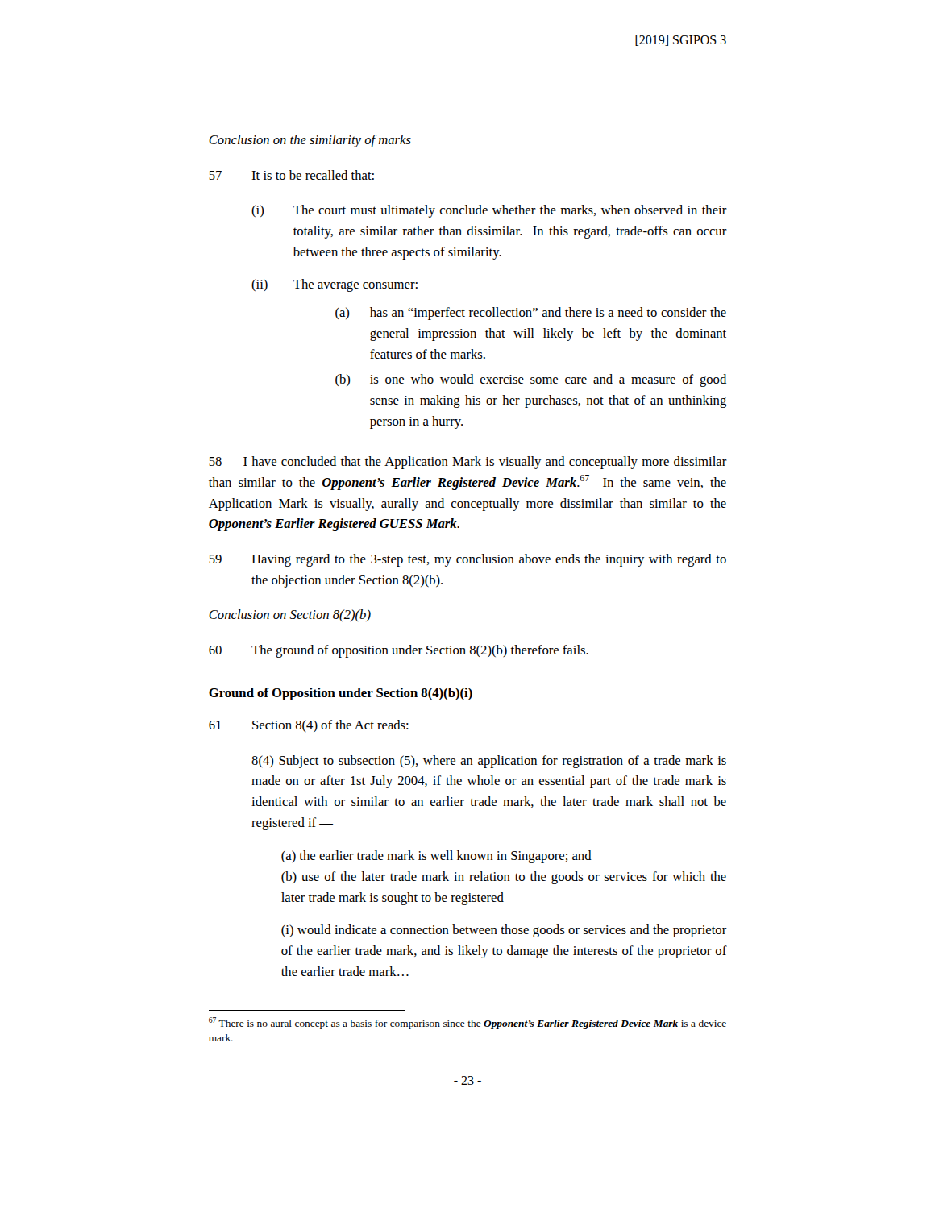[2019] SGIPOS 3
Conclusion on the similarity of marks
57
It is to be recalled that:
(i) The court must ultimately conclude whether the marks, when observed in their totality, are similar rather than dissimilar. In this regard, trade-offs can occur between the three aspects of similarity.
(ii) The average consumer:
(a) has an “imperfect recollection” and there is a need to consider the general impression that will likely be left by the dominant features of the marks.
(b) is one who would exercise some care and a measure of good sense in making his or her purchases, not that of an unthinking person in a hurry.
58 I have concluded that the Application Mark is visually and conceptually more dissimilar than similar to the Opponent’s Earlier Registered Device Mark.67 In the same vein, the Application Mark is visually, aurally and conceptually more dissimilar than similar to the Opponent’s Earlier Registered GUESS Mark.
59
Having regard to the 3-step test, my conclusion above ends the inquiry with regard to the objection under Section 8(2)(b).
Conclusion on Section 8(2)(b)
60
The ground of opposition under Section 8(2)(b) therefore fails.
Ground of Opposition under Section 8(4)(b)(i)
61
Section 8(4) of the Act reads:
8(4) Subject to subsection (5), where an application for registration of a trade mark is made on or after 1st July 2004, if the whole or an essential part of the trade mark is identical with or similar to an earlier trade mark, the later trade mark shall not be registered if —
(a) the earlier trade mark is well known in Singapore; and
(b) use of the later trade mark in relation to the goods or services for which the later trade mark is sought to be registered —
(i) would indicate a connection between those goods or services and the proprietor of the earlier trade mark, and is likely to damage the interests of the proprietor of the earlier trade mark…
67 There is no aural concept as a basis for comparison since the Opponent’s Earlier Registered Device Mark is a device mark.
- 23 -